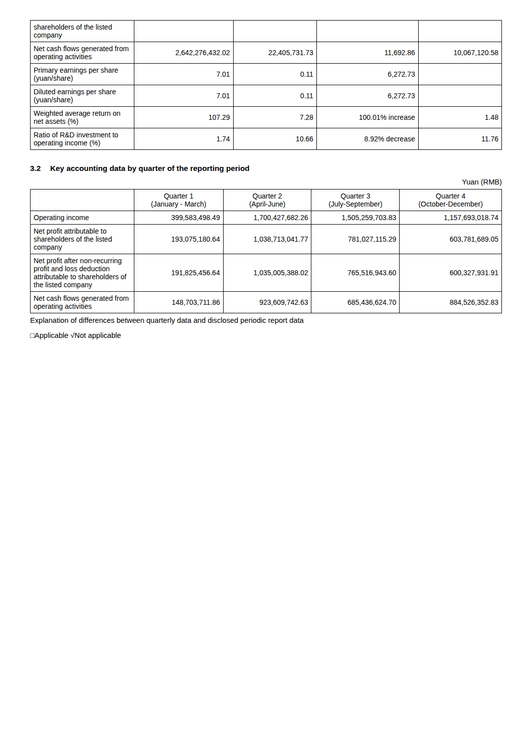| shareholders of the listed company | | | | |
| Net cash flows generated from operating activities | 2,642,276,432.02 | 22,405,731.73 | 11,692.86 | 10,067,120.58 |
| Primary earnings per share (yuan/share) | 7.01 | 0.11 | 6,272.73 | |
| Diluted earnings per share (yuan/share) | 7.01 | 0.11 | 6,272.73 | |
| Weighted average return on net assets (%) | 107.29 | 7.28 | 100.01% increase | 1.48 |
| Ratio of R&D investment to operating income (%) | 1.74 | 10.66 | 8.92% decrease | 11.76 |
3.2 Key accounting data by quarter of the reporting period
Yuan (RMB)
| | Quarter 1 (January - March) | Quarter 2 (April-June) | Quarter 3 (July-September) | Quarter 4 (October-December) |
| Operating income | 399,583,498.49 | 1,700,427,682.26 | 1,505,259,703.83 | 1,157,693,018.74 |
| Net profit attributable to shareholders of the listed company | 193,075,180.64 | 1,038,713,041.77 | 781,027,115.29 | 603,781,689.05 |
| Net profit after non-recurring profit and loss deduction attributable to shareholders of the listed company | 191,825,456.64 | 1,035,005,388.02 | 765,516,943.60 | 600,327,931.91 |
| Net cash flows generated from operating activities | 148,703,711.86 | 923,609,742.63 | 685,436,624.70 | 884,526,352.83 |
Explanation of differences between quarterly data and disclosed periodic report data
□Applicable √Not applicable